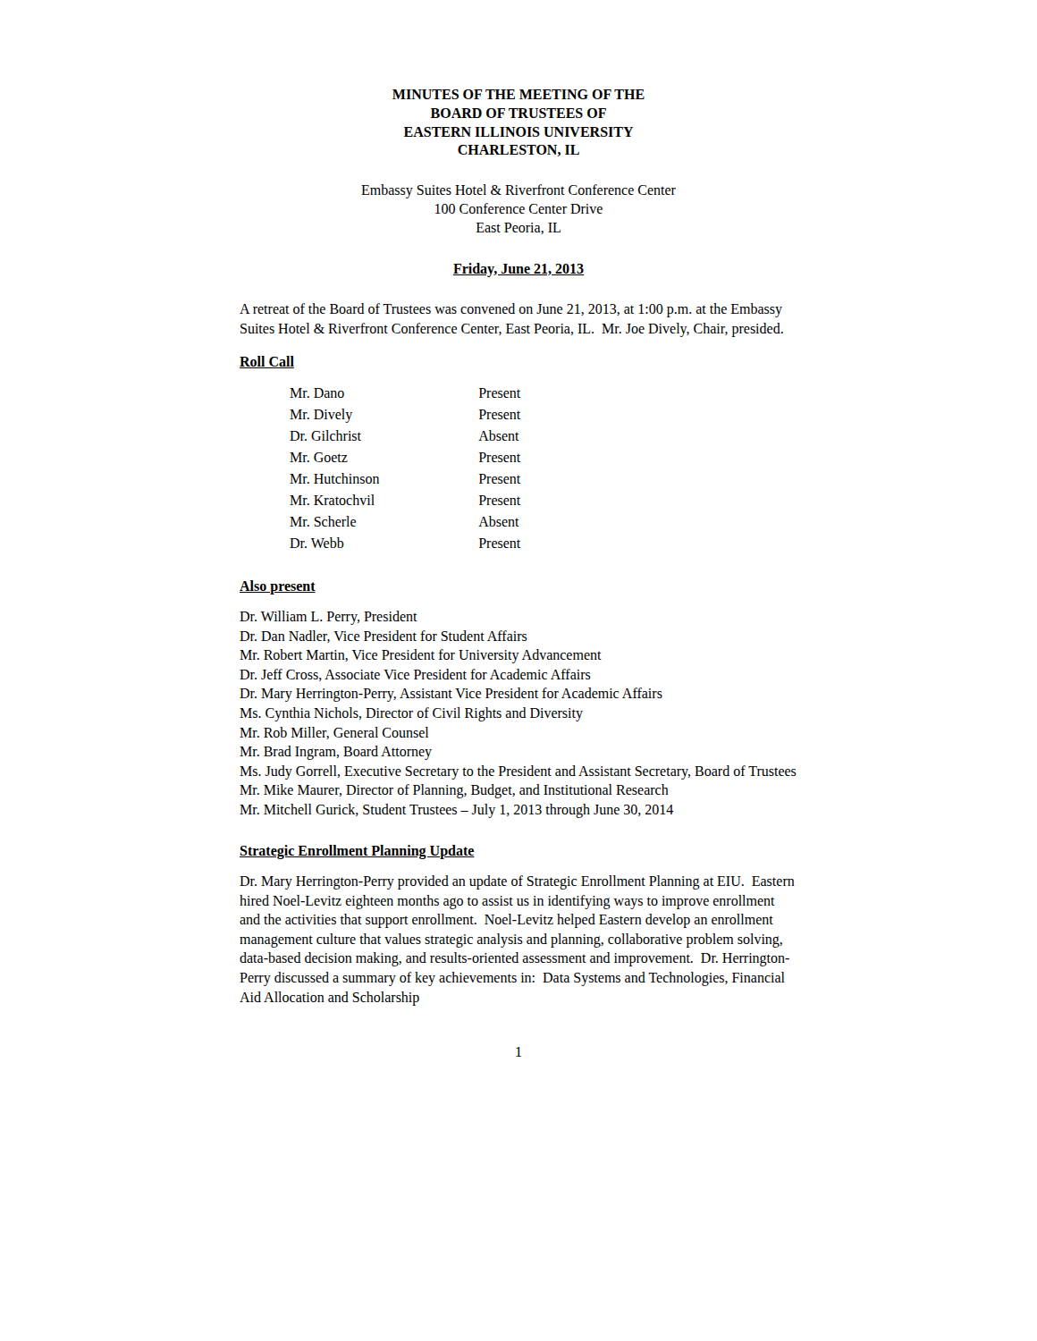MINUTES OF THE MEETING OF THE
BOARD OF TRUSTEES OF
EASTERN ILLINOIS UNIVERSITY
CHARLESTON, IL
Embassy Suites Hotel & Riverfront Conference Center
100 Conference Center Drive
East Peoria, IL
Friday, June 21, 2013
A retreat of the Board of Trustees was convened on June 21, 2013, at 1:00 p.m. at the Embassy Suites Hotel & Riverfront Conference Center, East Peoria, IL. Mr. Joe Dively, Chair, presided.
Roll Call
| Mr. Dano | Present |
| Mr. Dively | Present |
| Dr. Gilchrist | Absent |
| Mr. Goetz | Present |
| Mr. Hutchinson | Present |
| Mr. Kratochvil | Present |
| Mr. Scherle | Absent |
| Dr. Webb | Present |
Also present
Dr. William L. Perry, President
Dr. Dan Nadler, Vice President for Student Affairs
Mr. Robert Martin, Vice President for University Advancement
Dr. Jeff Cross, Associate Vice President for Academic Affairs
Dr. Mary Herrington-Perry, Assistant Vice President for Academic Affairs
Ms. Cynthia Nichols, Director of Civil Rights and Diversity
Mr. Rob Miller, General Counsel
Mr. Brad Ingram, Board Attorney
Ms. Judy Gorrell, Executive Secretary to the President and Assistant Secretary, Board of Trustees
Mr. Mike Maurer, Director of Planning, Budget, and Institutional Research
Mr. Mitchell Gurick, Student Trustees – July 1, 2013 through June 30, 2014
Strategic Enrollment Planning Update
Dr. Mary Herrington-Perry provided an update of Strategic Enrollment Planning at EIU. Eastern hired Noel-Levitz eighteen months ago to assist us in identifying ways to improve enrollment and the activities that support enrollment. Noel-Levitz helped Eastern develop an enrollment management culture that values strategic analysis and planning, collaborative problem solving, data-based decision making, and results-oriented assessment and improvement. Dr. Herrington-Perry discussed a summary of key achievements in: Data Systems and Technologies, Financial Aid Allocation and Scholarship
1